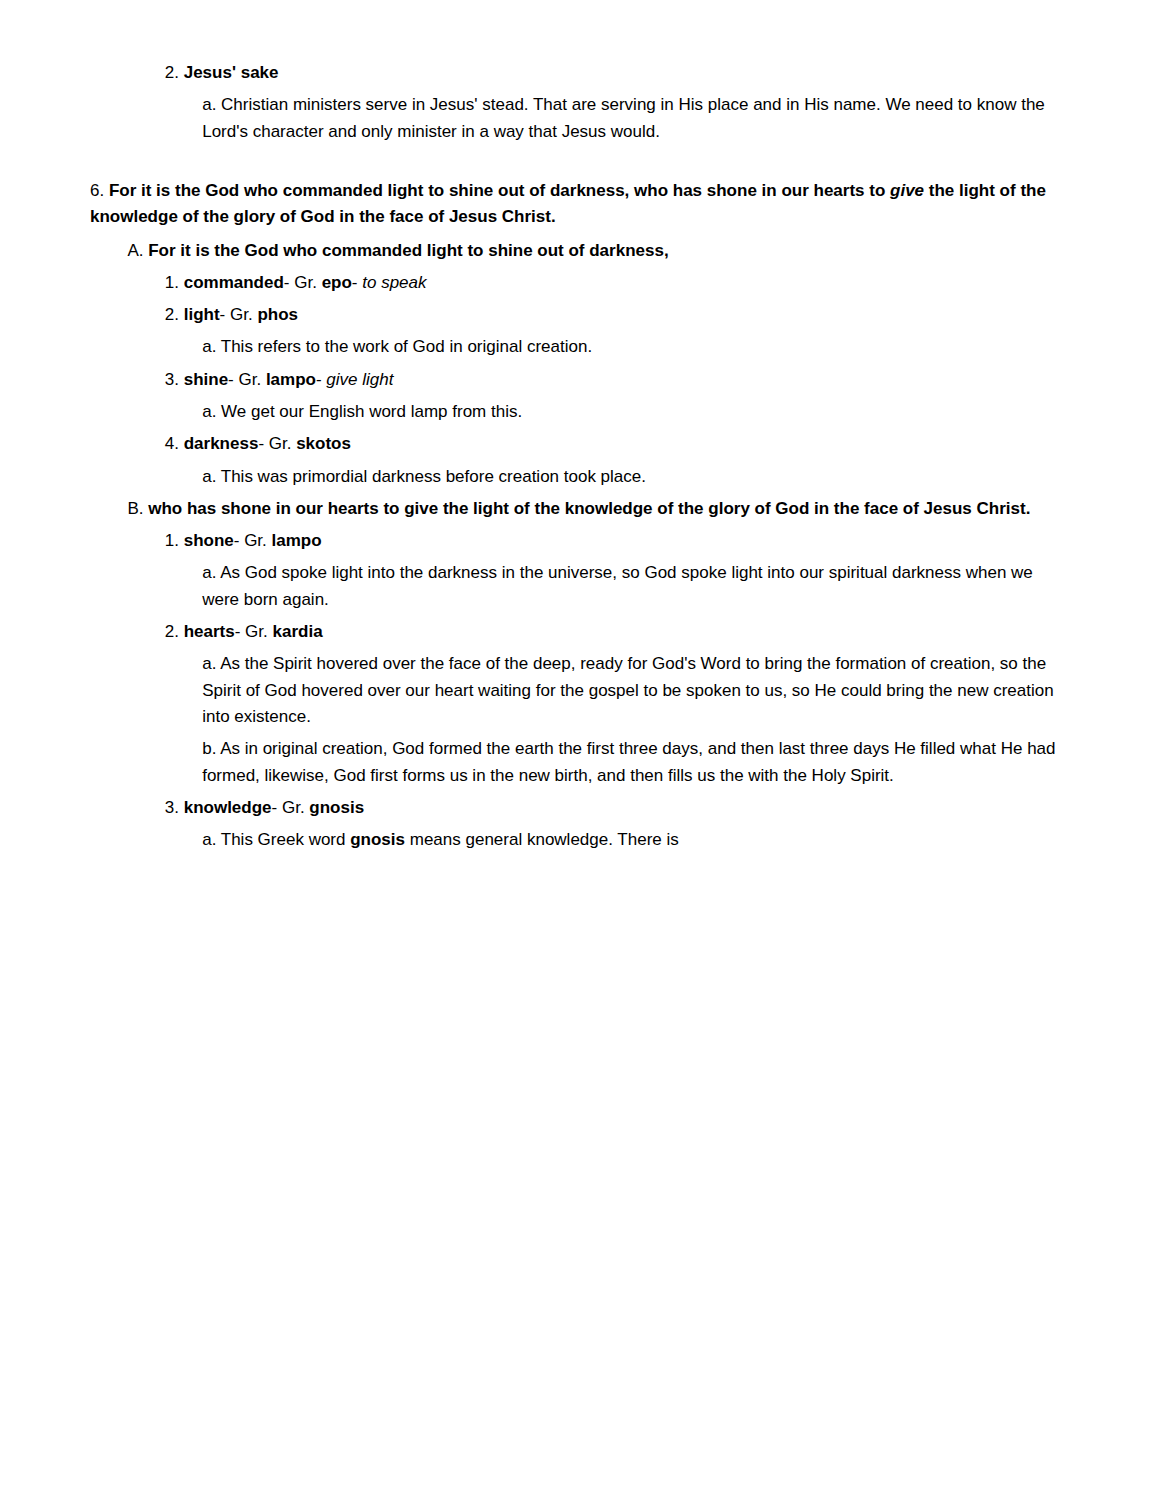2. Jesus' sake
a. Christian ministers serve in Jesus' stead. That are serving in His place and in His name. We need to know the Lord's character and only minister in a way that Jesus would.
6. For it is the God who commanded light to shine out of darkness, who has shone in our hearts to give the light of the knowledge of the glory of God in the face of Jesus Christ.
A. For it is the God who commanded light to shine out of darkness,
1. commanded- Gr. epo- to speak
2. light- Gr. phos
a. This refers to the work of God in original creation.
3. shine- Gr. lampo- give light
a. We get our English word lamp from this.
4. darkness- Gr. skotos
a. This was primordial darkness before creation took place.
B. who has shone in our hearts to give the light of the knowledge of the glory of God in the face of Jesus Christ.
1. shone- Gr. lampo
a. As God spoke light into the darkness in the universe, so God spoke light into our spiritual darkness when we were born again.
2. hearts- Gr. kardia
a. As the Spirit hovered over the face of the deep, ready for God's Word to bring the formation of creation, so the Spirit of God hovered over our heart waiting for the gospel to be spoken to us, so He could bring the new creation into existence.
b. As in original creation, God formed the earth the first three days, and then last three days He filled what He had formed, likewise, God first forms us in the new birth, and then fills us the with the Holy Spirit.
3. knowledge- Gr. gnosis
a. This Greek word gnosis means general knowledge. There is